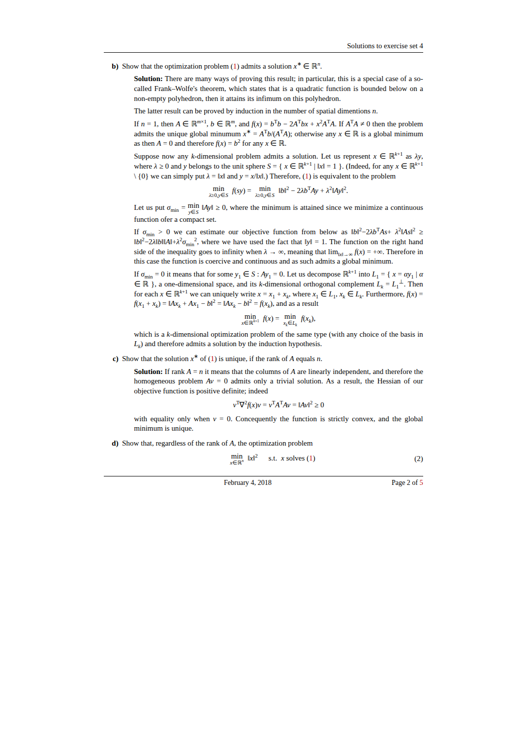Solutions to exercise set 4
b)
Show that the optimization problem (1) admits a solution x∗ ∈ ℝn.
Solution: There are many ways of proving this result; in particular, this is a special case of a so-called Frank–Wolfe's theorem, which states that is a quadratic function is bounded below on a non-empty polyhedron, then it attains its infimum on this polyhedron.
The latter result can be proved by induction in the number of spatial dimentions n.
If n = 1, then A ∈ ℝm×1, b ∈ ℝm, and f(x) = bTb − 2ATbx + x2ATA. If ATA ≠ 0 then the problem admits the unique global minumum x∗ = ATb/(ATA); otherwise any x ∈ ℝ is a global minimum as then A = 0 and therefore f(x) = b2 for any x ∈ ℝ.
Suppose now any k-dimensional problem admits a solution. Let us represent x ∈ ℝk+1 as λy, where λ ≥ 0 and y belongs to the unit sphere S = { x ∈ ℝk+1 | ‖x‖ = 1 }. (Indeed, for any x ∈ ℝk+1 \ {0} we can simply put λ = ‖x‖ and y = x/‖x‖.) Therefore, (1) is equivalent to the problem
min λ≥0,y∈S f(sy) = min λ≥0,y∈S ‖b‖2 − 2λbTAy + λ2‖Ay‖2.
Let us put σmin = min y∈S ‖Ay‖ ≥ 0, where the minimum is attained since we minimize a continuous function ofer a compact set.
If σmin > 0 we can estimate our objective function from below as ‖b‖2−2λbTAs+ λ2‖As‖2 ≥ ‖b‖2−2λ‖b‖‖A‖+λ2σmin2, where we have used the fact that ‖y‖ = 1. The function on the right hand side of the inequality goes to infinity when λ → ∞, meaning that lim‖x‖→∞ f(x) = +∞. Therefore in this case the function is coercive and continuous and as such admits a global minimum.
If σmin = 0 it means that for some y1 ∈ S : Ay1 = 0. Let us decompose ℝk+1 into L1 = { x = αy1 | α ∈ ℝ }, a one-dimensional space, and its k-dimensional orthogonal complement Lk = L1⊥. Then for each x ∈ ℝk+1 we can uniquely write x = x1 + xk, where x1 ∈ L1, xk ∈ Lk. Furthermore, f(x) = f(x1 + xk) = ‖Axk + Ax1 − b‖2 = ‖Axk − b‖2 = f(xk), and as a result
min x∈ℝk+1 f(x) = min xk∈Lk f(xk),
which is a k-dimensional optimization problem of the same type (with any choice of the basis in Lk) and therefore admits a solution by the induction hypothesis.
c)
Show that the solution x∗ of (1) is unique, if the rank of A equals n.
Solution: If rank A = n it means that the columns of A are linearly independent, and therefore the homogeneous problem Av = 0 admits only a trivial solution. As a result, the Hessian of our objective function is positive definite; indeed
vT∇2f(x)v = vTATAv = ‖Av‖2 ≥ 0
with equality only when v = 0. Concequently the function is strictly convex, and the global minimum is unique.
d)
Show that, regardless of the rank of A, the optimization problem
min x∈ℝn ‖x‖2 s.t. x solves (1) (2)
February 4, 2018
Page 2 of 5